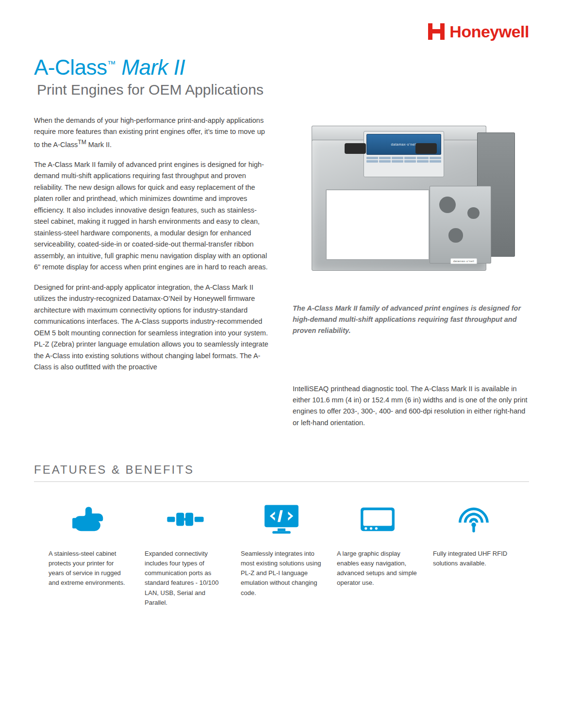Honeywell
A-Class™ Mark II
Print Engines for OEM Applications
When the demands of your high-performance print-and-apply applications require more features than existing print engines offer, it’s time to move up to the A-ClassTM Mark II.
The A-Class Mark II family of advanced print engines is designed for high-demand multi-shift applications requiring fast throughput and proven reliability. The new design allows for quick and easy replacement of the platen roller and printhead, which minimizes downtime and improves efficiency. It also includes innovative design features, such as stainless-steel cabinet, making it rugged in harsh environments and easy to clean, stainless-steel hardware components, a modular design for enhanced serviceability, coated-side-in or coated-side-out thermal-transfer ribbon assembly, an intuitive, full graphic menu navigation display with an optional 6" remote display for access when print engines are in hard to reach areas.
Designed for print-and-apply applicator integration, the A-Class Mark II utilizes the industry-recognized Datamax-O’Neil by Honeywell firmware architecture with maximum connectivity options for industry-standard communications interfaces. The A-Class supports industry-recommended OEM 5 bolt mounting connection for seamless integration into your system. PL-Z (Zebra) printer language emulation allows you to seamlessly integrate the A-Class into existing solutions without changing label formats. The A-Class is also outfitted with the proactive
datamax·o’neil
datamax·o’neil
The A-Class Mark II family of advanced print engines is designed for high-demand multi-shift applications requiring fast throughput and proven reliability.
IntelliSEAQ printhead diagnostic tool. The A-Class Mark II is available in either 101.6 mm (4 in) or 152.4 mm (6 in) widths and is one of the only print engines to offer 203-, 300-, 400- and 600-dpi resolution in either right-hand or left-hand orientation.
Features & Benefits
A stainless-steel cabinet protects your printer for years of service in rugged and extreme environments.
Expanded connectivity includes four types of communication ports as standard features - 10/100 LAN, USB, Serial and Parallel.
Seamlessly integrates into most existing solutions using PL-Z and PL-I language emulation without changing code.
A large graphic display enables easy navigation, advanced setups and simple operator use.
Fully integrated UHF RFID solutions available.